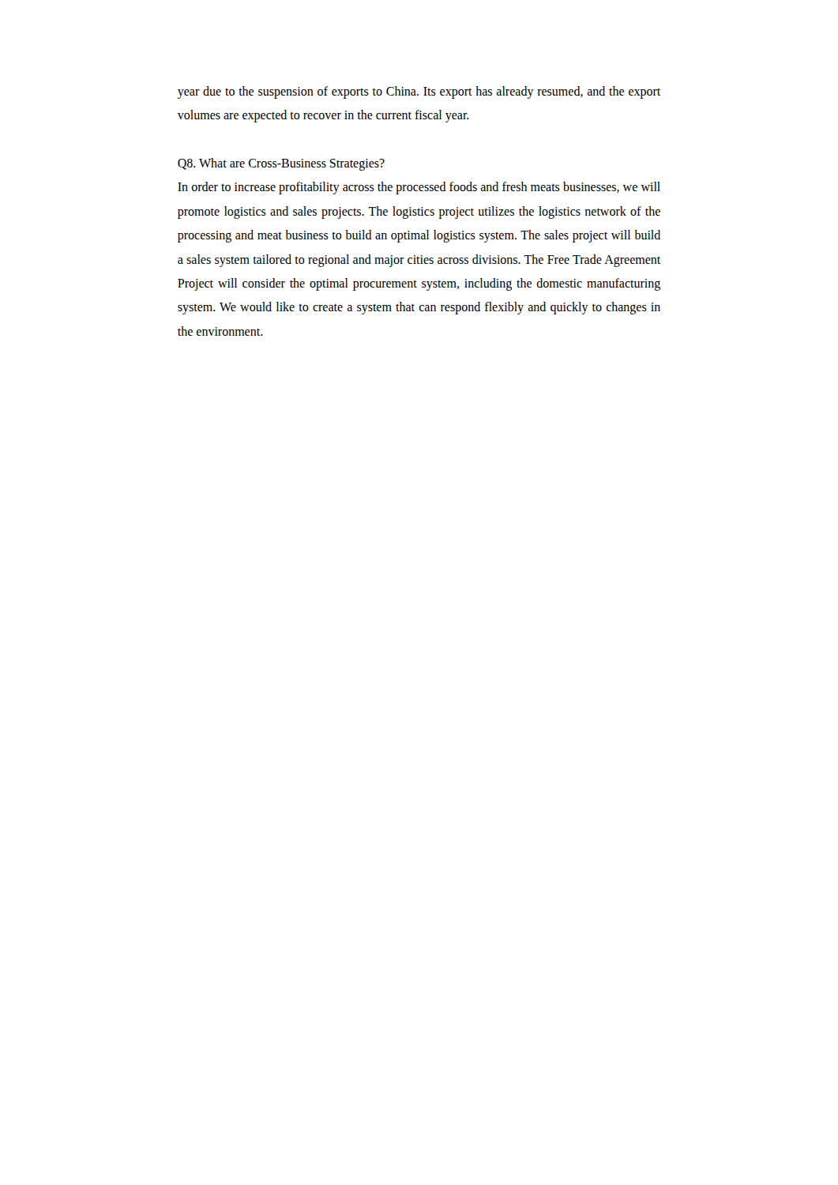year due to the suspension of exports to China. Its export has already resumed, and the export volumes are expected to recover in the current fiscal year.
Q8. What are Cross-Business Strategies?
In order to increase profitability across the processed foods and fresh meats businesses, we will promote logistics and sales projects. The logistics project utilizes the logistics network of the processing and meat business to build an optimal logistics system. The sales project will build a sales system tailored to regional and major cities across divisions. The Free Trade Agreement Project will consider the optimal procurement system, including the domestic manufacturing system. We would like to create a system that can respond flexibly and quickly to changes in the environment.